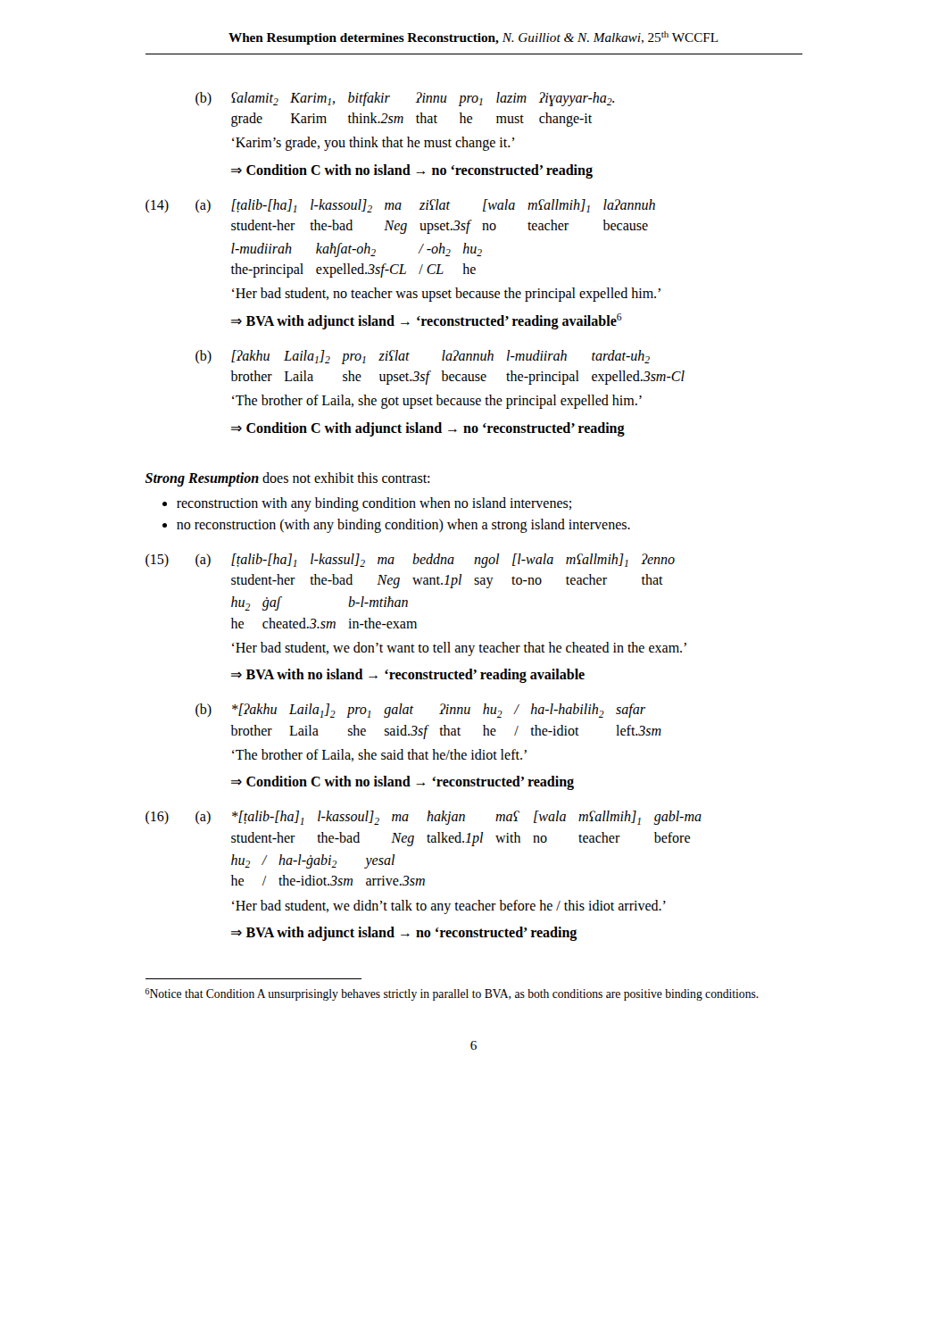When Resumption determines Reconstruction, N. Guilliot & N. Malkawi, 25th WCCFL
(b)
| ʕalamit 2 | Karim 1 , | bitfakir | ʔinnu | pro 1 | lazim | ʔiɣayyar-ha 2 . |
| grade | Karim | think. 2sm | that | he | must | change-it |
‘Karim’s grade, you think that he must change it.’
⇒ Condition C with no island → no ‘reconstructed’ reading
(14)
(a)
| [ṭalib-[ha] 1 | l-kassoul] 2 | ma | ziʕlat | [wala | mʕallmih] 1 | laʔannuh |
| student-her | the-bad | Neg | upset. 3sf | no | teacher | because |
| l-mudiirah | kaħʃat-oh 2 | / -oh 2 | hu 2 |
| the-principal | expelled. 3sf-CL | / CL | he |
‘Her bad student, no teacher was upset because the principal expelled him.’
⇒ BVA with adjunct island → ‘reconstructed’ reading available6
(b)
| [ʔakhu | Laila 1 ] 2 | pro 1 | ziʕlat | laʔannuh | l-mudiirah | tardat-uh 2 |
| brother | Laila | she | upset. 3sf | because | the-principal | expelled. 3sm-Cl |
‘The brother of Laila, she got upset because the principal expelled him.’
⇒ Condition C with adjunct island → no ‘reconstructed’ reading
Strong Resumption does not exhibit this contrast:
reconstruction with any binding condition when no island intervenes;
no reconstruction (with any binding condition) when a strong island intervenes.
(15)
(a)
| [ṭalib-[ha] 1 | l-kassul] 2 | ma | beddna | ngol | [l-wala | mʕallmih] 1 | ʔenno |
| student-her | the-bad | Neg | want. 1pl | say | to-no | teacher | that |
| hu 2 | ġaʃ | b-l-mtiħan |
| he | cheated. 3.sm | in-the-exam |
‘Her bad student, we don’t want to tell any teacher that he cheated in the exam.’
⇒ BVA with no island → ‘reconstructed’ reading available
(b)
| *[ʔakhu | Laila 1 ] 2 | pro 1 | galat | ʔinnu | hu 2 | / | ha-l-habilih 2 | safar |
| brother | Laila | she | said. 3sf | that | he | / | the-idiot | left. 3sm |
‘The brother of Laila, she said that he/the idiot left.’
⇒ Condition C with no island → ‘reconstructed’ reading
(16)
(a)
| *[ṭalib-[ha] 1 | l-kassoul] 2 | ma | ħakjan | maʕ | [wala | mʕallmih] 1 | gabl-ma |
| student-her | the-bad | Neg | talked. 1pl | with | no | teacher | before |
| hu 2 | / | ha-l-ġabi 2 | yesal |
| he | / | the-idiot. 3sm | arrive. 3sm |
‘Her bad student, we didn’t talk to any teacher before he / this idiot arrived.’
⇒ BVA with adjunct island → no ‘reconstructed’ reading
6Notice that Condition A unsurprisingly behaves strictly in parallel to BVA, as both conditions are positive binding conditions.
6